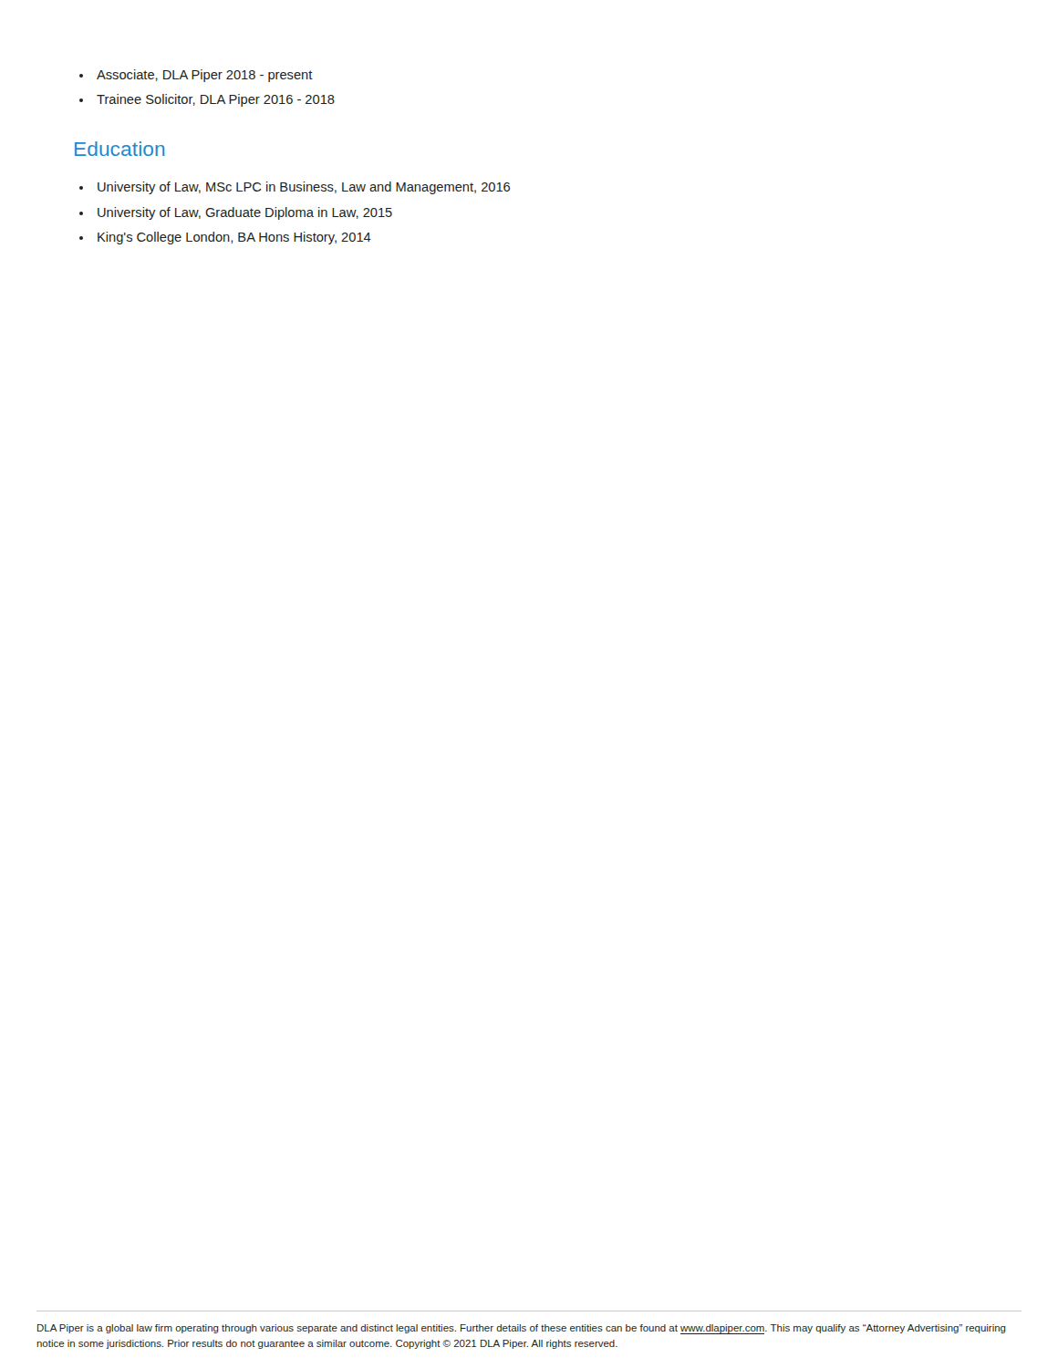Associate, DLA Piper 2018 - present
Trainee Solicitor, DLA Piper 2016 - 2018
Education
University of Law, MSc LPC in Business, Law and Management, 2016
University of Law, Graduate Diploma in Law, 2015
King's College London, BA Hons History, 2014
DLA Piper is a global law firm operating through various separate and distinct legal entities. Further details of these entities can be found at www.dlapiper.com. This may qualify as “Attorney Advertising” requiring notice in some jurisdictions. Prior results do not guarantee a similar outcome. Copyright © 2021 DLA Piper. All rights reserved.